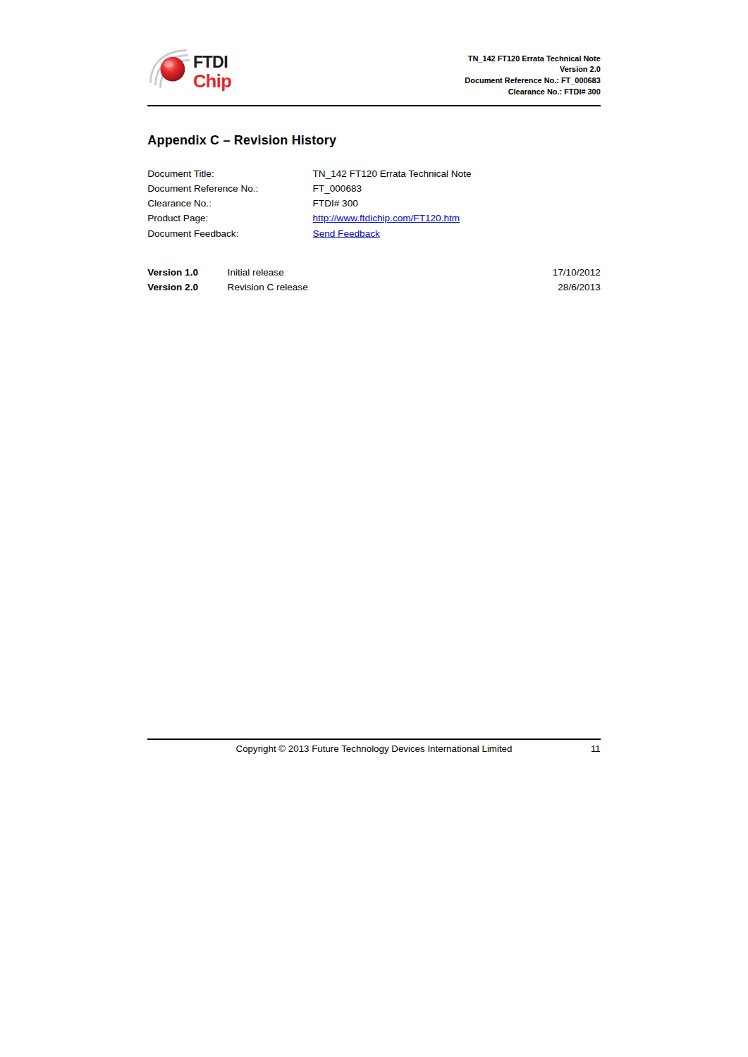FTDI Chip
TN_142 FT120 Errata Technical Note
Version 2.0
Document Reference No.: FT_000683
Clearance No.: FTDI# 300
Appendix C – Revision History
| Document Title: | TN_142 FT120 Errata Technical Note |
| Document Reference No.: | FT_000683 |
| Clearance No.: | FTDI# 300 |
| Product Page: | http://www.ftdichip.com/FT120.htm |
| Document Feedback: | Send Feedback |
| Version 1.0 | Initial release | 17/10/2012 |
| Version 2.0 | Revision C release | 28/6/2013 |
Copyright © 2013 Future Technology Devices International Limited
11